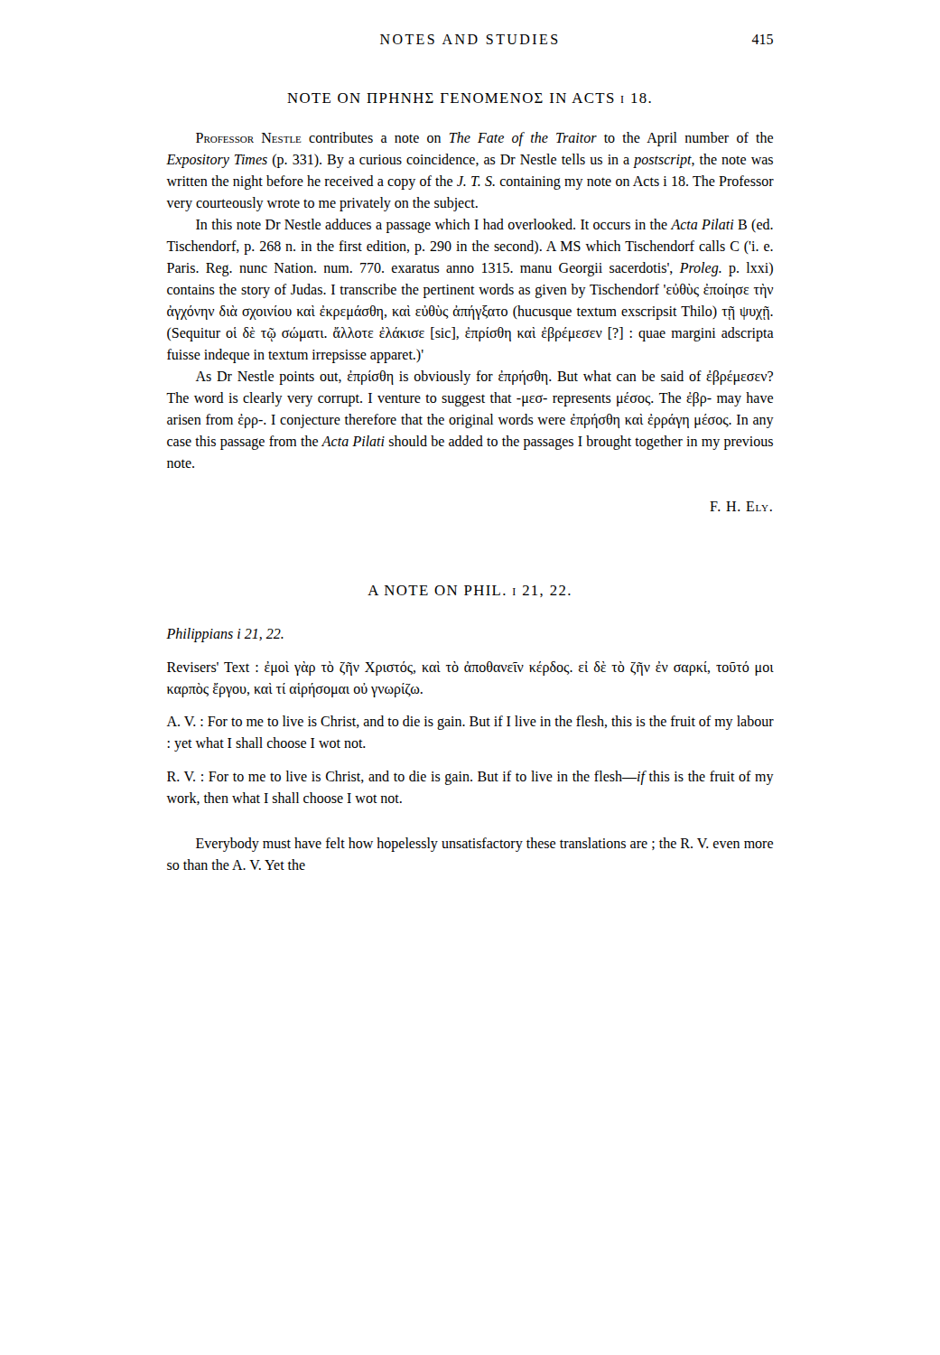NOTES AND STUDIES 415
NOTE ON ΠΡΗΝΗΣ ΓΕΝΟΜΕΝΟΣ IN ACTS i 18.
Professor Nestle contributes a note on The Fate of the Traitor to the April number of the Expository Times (p. 331). By a curious coincidence, as Dr Nestle tells us in a postscript, the note was written the night before he received a copy of the J. T. S. containing my note on Acts i 18. The Professor very courteously wrote to me privately on the subject.
In this note Dr Nestle adduces a passage which I had overlooked. It occurs in the Acta Pilati B (ed. Tischendorf, p. 268 n. in the first edition, p. 290 in the second). A MS which Tischendorf calls C ('i. e. Paris. Reg. nunc Nation. num. 770. exaratus anno 1315. manu Georgii sacerdotis', Proleg. p. lxxi) contains the story of Judas. I transcribe the pertinent words as given by Tischendorf 'εὐθὺς ἐποίησε τὴν ἀγχόνην διὰ σχοινίου καὶ ἐκρεμάσθη, καὶ εὐθὺς ἀπήγξατο (hucusque textum exscripsit Thilo) τῇ ψυχῇ. (Sequitur οἱ δὲ τῷ σώματι. ἄλλοτε ἐλάκισε [sic], ἐπρίσθη καὶ ἐβρέμεσεν [?] : quae margini adscripta fuisse indeque in textum irrepsisse apparet.)'
As Dr Nestle points out, ἐπρίσθη is obviously for ἐπρήσθη. But what can be said of ἐβρέμεσεν? The word is clearly very corrupt. I venture to suggest that -μεσ- represents μέσος. The ἐβρ- may have arisen from ἐρρ-. I conjecture therefore that the original words were ἐπρήσθη καὶ ἐρράγη μέσος. In any case this passage from the Acta Pilati should be added to the passages I brought together in my previous note.
F. H. Ely.
A NOTE ON PHIL. i 21, 22.
Philippians i 21, 22.
Revisers' Text : ἐμοὶ γὰρ τὸ ζῆν Χριστός, καὶ τὸ ἀποθανεῖν κέρδος. εἰ δὲ τὸ ζῆν ἐν σαρκί, τοῦτό μοι καρπὸς ἔργου, καὶ τί αἱρήσομαι οὐ γνωρίζω.
A. V. : For to me to live is Christ, and to die is gain. But if I live in the flesh, this is the fruit of my labour : yet what I shall choose I wot not.
R. V. : For to me to live is Christ, and to die is gain. But if to live in the flesh—if this is the fruit of my work, then what I shall choose I wot not.
Everybody must have felt how hopelessly unsatisfactory these translations are ; the R. V. even more so than the A. V. Yet the